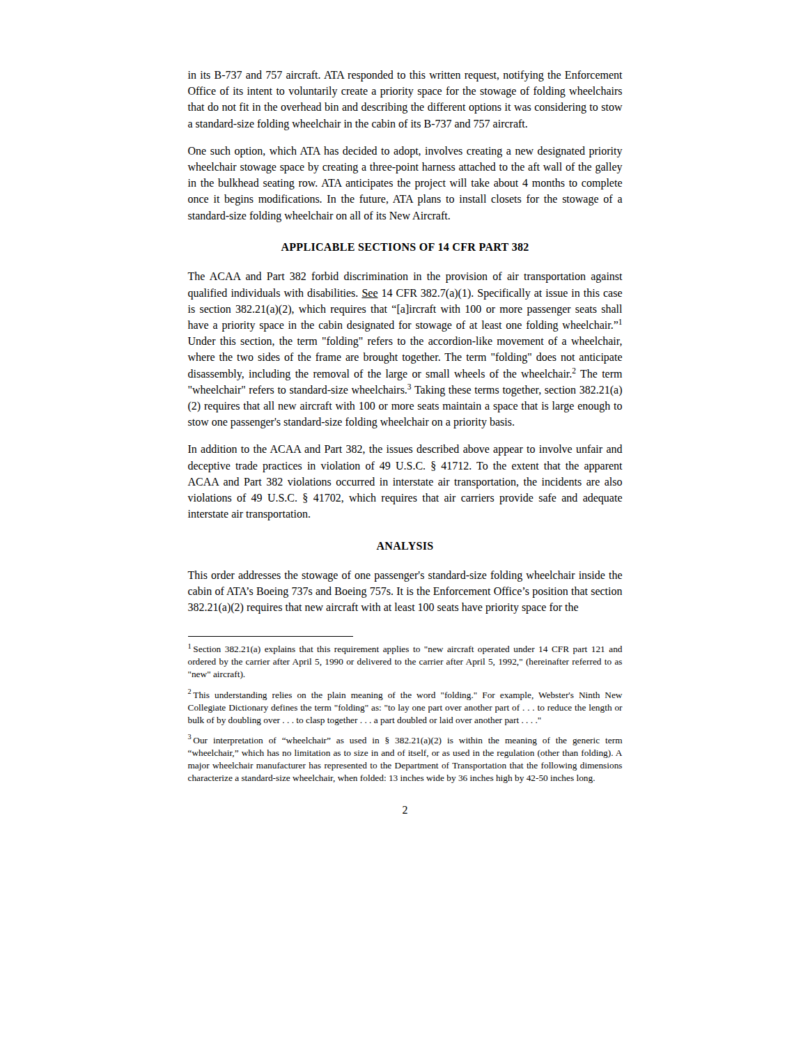in its B-737 and 757 aircraft. ATA responded to this written request, notifying the Enforcement Office of its intent to voluntarily create a priority space for the stowage of folding wheelchairs that do not fit in the overhead bin and describing the different options it was considering to stow a standard-size folding wheelchair in the cabin of its B-737 and 757 aircraft.
One such option, which ATA has decided to adopt, involves creating a new designated priority wheelchair stowage space by creating a three-point harness attached to the aft wall of the galley in the bulkhead seating row. ATA anticipates the project will take about 4 months to complete once it begins modifications. In the future, ATA plans to install closets for the stowage of a standard-size folding wheelchair on all of its New Aircraft.
APPLICABLE SECTIONS OF 14 CFR PART 382
The ACAA and Part 382 forbid discrimination in the provision of air transportation against qualified individuals with disabilities. See 14 CFR 382.7(a)(1). Specifically at issue in this case is section 382.21(a)(2), which requires that “[a]ircraft with 100 or more passenger seats shall have a priority space in the cabin designated for stowage of at least one folding wheelchair.”1 Under this section, the term "folding" refers to the accordion-like movement of a wheelchair, where the two sides of the frame are brought together. The term "folding" does not anticipate disassembly, including the removal of the large or small wheels of the wheelchair.2 The term "wheelchair" refers to standard-size wheelchairs.3 Taking these terms together, section 382.21(a)(2) requires that all new aircraft with 100 or more seats maintain a space that is large enough to stow one passenger's standard-size folding wheelchair on a priority basis.
In addition to the ACAA and Part 382, the issues described above appear to involve unfair and deceptive trade practices in violation of 49 U.S.C. § 41712. To the extent that the apparent ACAA and Part 382 violations occurred in interstate air transportation, the incidents are also violations of 49 U.S.C. § 41702, which requires that air carriers provide safe and adequate interstate air transportation.
ANALYSIS
This order addresses the stowage of one passenger's standard-size folding wheelchair inside the cabin of ATA’s Boeing 737s and Boeing 757s. It is the Enforcement Office’s position that section 382.21(a)(2) requires that new aircraft with at least 100 seats have priority space for the
1 Section 382.21(a) explains that this requirement applies to "new aircraft operated under 14 CFR part 121 and ordered by the carrier after April 5, 1990 or delivered to the carrier after April 5, 1992," (hereinafter referred to as "new" aircraft).
2 This understanding relies on the plain meaning of the word "folding." For example, Webster's Ninth New Collegiate Dictionary defines the term "folding" as: "to lay one part over another part of . . . to reduce the length or bulk of by doubling over . . . to clasp together . . . a part doubled or laid over another part . . . ."
3 Our interpretation of “wheelchair” as used in § 382.21(a)(2) is within the meaning of the generic term “wheelchair,” which has no limitation as to size in and of itself, or as used in the regulation (other than folding). A major wheelchair manufacturer has represented to the Department of Transportation that the following dimensions characterize a standard-size wheelchair, when folded: 13 inches wide by 36 inches high by 42-50 inches long.
2